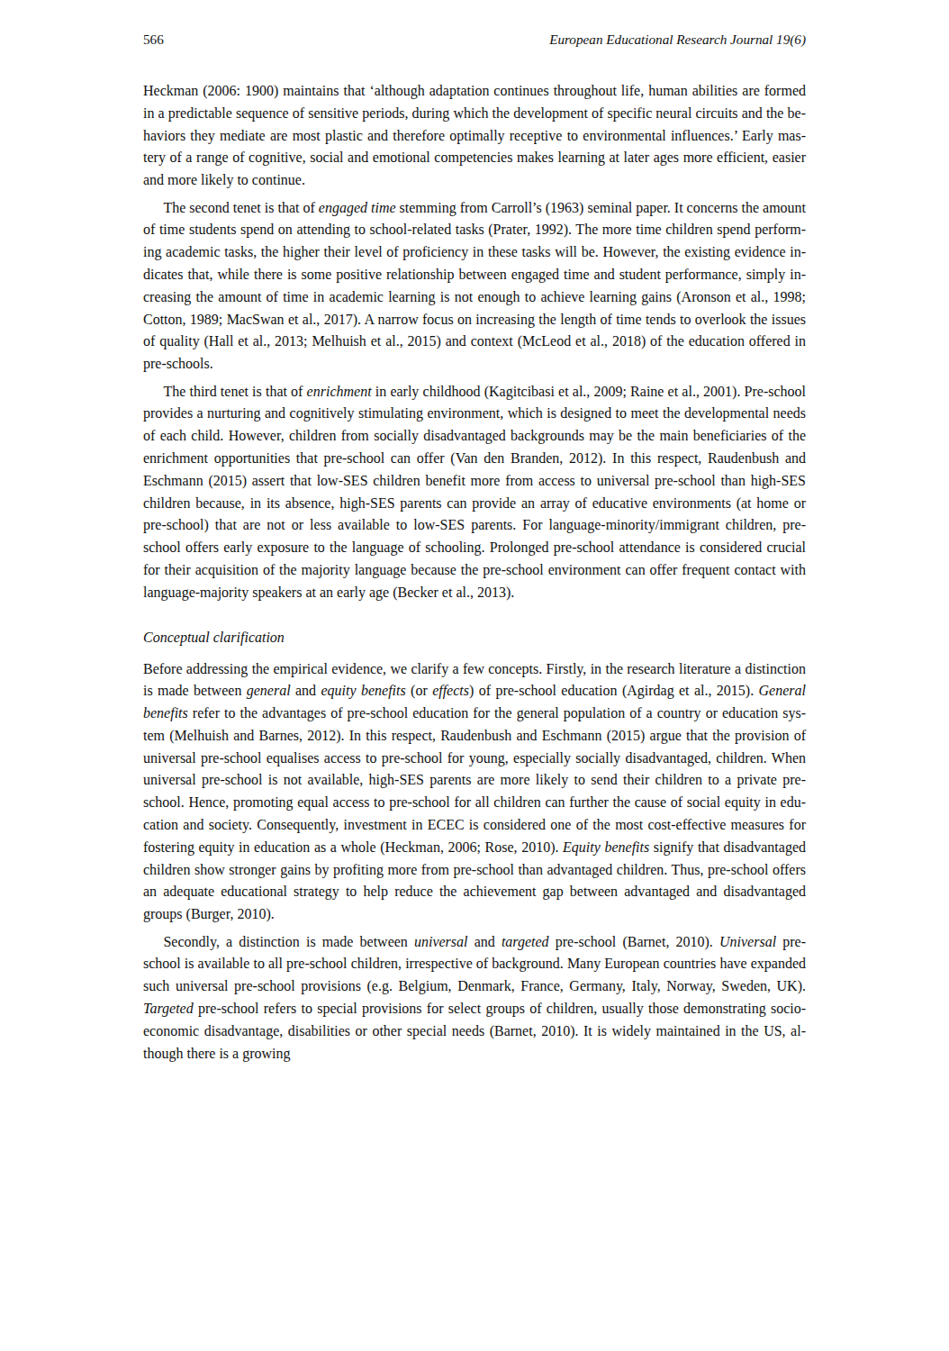566 European Educational Research Journal 19(6)
Heckman (2006: 1900) maintains that ‘although adaptation continues throughout life, human abilities are formed in a predictable sequence of sensitive periods, during which the development of specific neural circuits and the behaviors they mediate are most plastic and therefore optimally receptive to environmental influences.’ Early mastery of a range of cognitive, social and emotional competencies makes learning at later ages more efficient, easier and more likely to continue.
The second tenet is that of engaged time stemming from Carroll’s (1963) seminal paper. It concerns the amount of time students spend on attending to school-related tasks (Prater, 1992). The more time children spend performing academic tasks, the higher their level of proficiency in these tasks will be. However, the existing evidence indicates that, while there is some positive relationship between engaged time and student performance, simply increasing the amount of time in academic learning is not enough to achieve learning gains (Aronson et al., 1998; Cotton, 1989; MacSwan et al., 2017). A narrow focus on increasing the length of time tends to overlook the issues of quality (Hall et al., 2013; Melhuish et al., 2015) and context (McLeod et al., 2018) of the education offered in pre-schools.
The third tenet is that of enrichment in early childhood (Kagitcibasi et al., 2009; Raine et al., 2001). Pre-school provides a nurturing and cognitively stimulating environment, which is designed to meet the developmental needs of each child. However, children from socially disadvantaged backgrounds may be the main beneficiaries of the enrichment opportunities that pre-school can offer (Van den Branden, 2012). In this respect, Raudenbush and Eschmann (2015) assert that low-SES children benefit more from access to universal pre-school than high-SES children because, in its absence, high-SES parents can provide an array of educative environments (at home or pre-school) that are not or less available to low-SES parents. For language-minority/immigrant children, pre-school offers early exposure to the language of schooling. Prolonged pre-school attendance is considered crucial for their acquisition of the majority language because the pre-school environment can offer frequent contact with language-majority speakers at an early age (Becker et al., 2013).
Conceptual clarification
Before addressing the empirical evidence, we clarify a few concepts. Firstly, in the research literature a distinction is made between general and equity benefits (or effects) of pre-school education (Agirdag et al., 2015). General benefits refer to the advantages of pre-school education for the general population of a country or education system (Melhuish and Barnes, 2012). In this respect, Raudenbush and Eschmann (2015) argue that the provision of universal pre-school equalises access to pre-school for young, especially socially disadvantaged, children. When universal pre-school is not available, high-SES parents are more likely to send their children to a private pre-school. Hence, promoting equal access to pre-school for all children can further the cause of social equity in education and society. Consequently, investment in ECEC is considered one of the most cost-effective measures for fostering equity in education as a whole (Heckman, 2006; Rose, 2010). Equity benefits signify that disadvantaged children show stronger gains by profiting more from pre-school than advantaged children. Thus, pre-school offers an adequate educational strategy to help reduce the achievement gap between advantaged and disadvantaged groups (Burger, 2010).
Secondly, a distinction is made between universal and targeted pre-school (Barnet, 2010). Universal pre-school is available to all pre-school children, irrespective of background. Many European countries have expanded such universal pre-school provisions (e.g. Belgium, Denmark, France, Germany, Italy, Norway, Sweden, UK). Targeted pre-school refers to special provisions for select groups of children, usually those demonstrating socio-economic disadvantage, disabilities or other special needs (Barnet, 2010). It is widely maintained in the US, although there is a growing